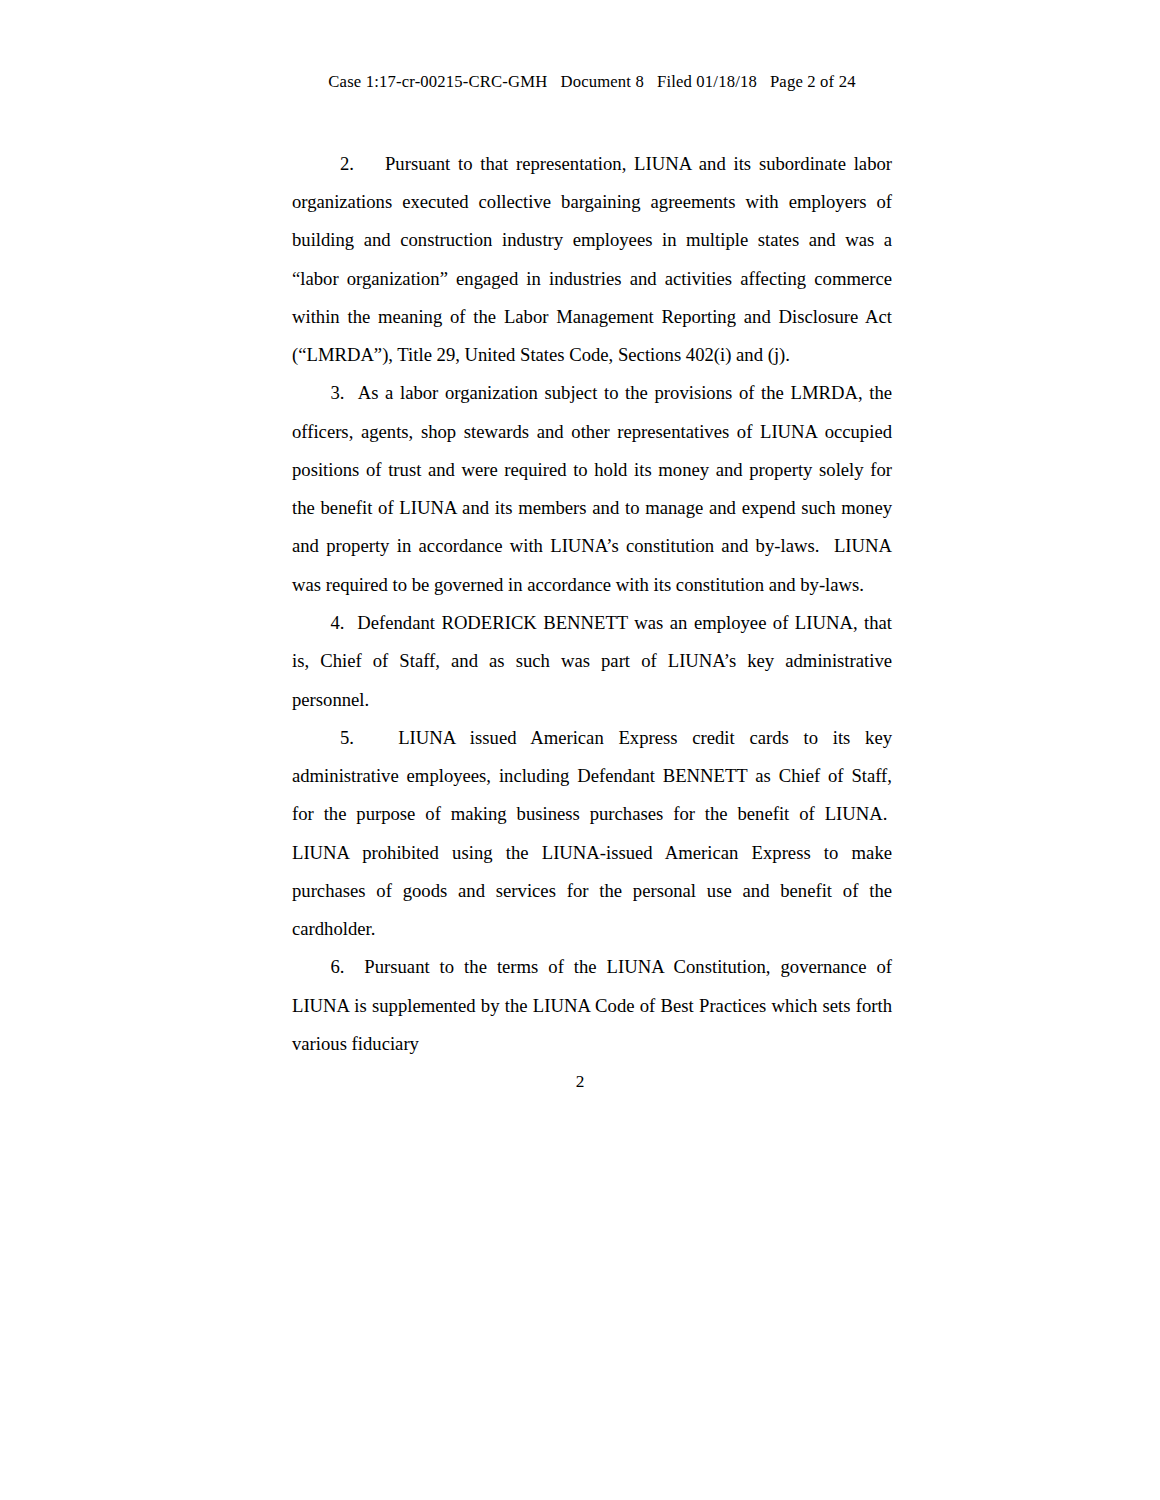Case 1:17-cr-00215-CRC-GMH Document 8 Filed 01/18/18 Page 2 of 24
2. Pursuant to that representation, LIUNA and its subordinate labor organizations executed collective bargaining agreements with employers of building and construction industry employees in multiple states and was a “labor organization” engaged in industries and activities affecting commerce within the meaning of the Labor Management Reporting and Disclosure Act (“LMRDA”), Title 29, United States Code, Sections 402(i) and (j).
3. As a labor organization subject to the provisions of the LMRDA, the officers, agents, shop stewards and other representatives of LIUNA occupied positions of trust and were required to hold its money and property solely for the benefit of LIUNA and its members and to manage and expend such money and property in accordance with LIUNA’s constitution and by-laws. LIUNA was required to be governed in accordance with its constitution and by-laws.
4. Defendant RODERICK BENNETT was an employee of LIUNA, that is, Chief of Staff, and as such was part of LIUNA’s key administrative personnel.
5. LIUNA issued American Express credit cards to its key administrative employees, including Defendant BENNETT as Chief of Staff, for the purpose of making business purchases for the benefit of LIUNA. LIUNA prohibited using the LIUNA-issued American Express to make purchases of goods and services for the personal use and benefit of the cardholder.
6. Pursuant to the terms of the LIUNA Constitution, governance of LIUNA is supplemented by the LIUNA Code of Best Practices which sets forth various fiduciary
2